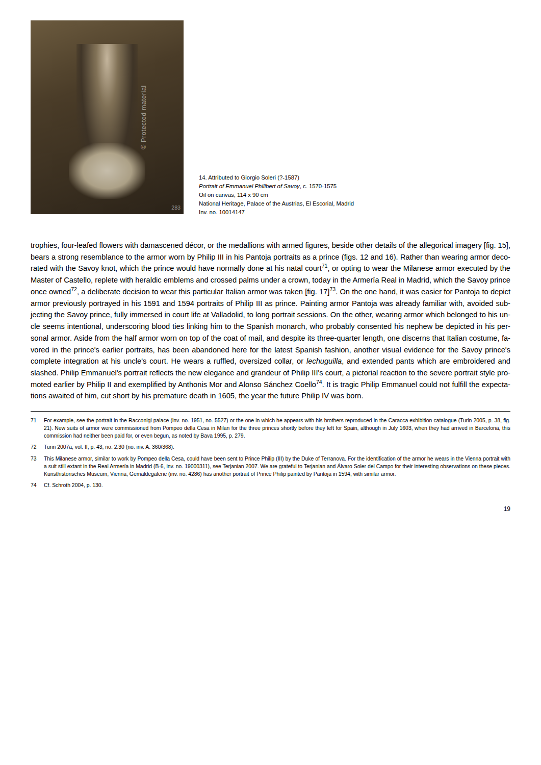© Protected material
283
14. Attributed to Giorgio Soleri (?-1587)
Portrait of Emmanuel Philibert of Savoy, c. 1570-1575
Oil on canvas, 114 x 90 cm
National Heritage, Palace of the Austrias, El Escorial, Madrid
Inv. no. 10014147
trophies, four-leafed flowers with damascened décor, or the medallions with armed figures, beside other details of the allegorical imagery [fig. 15], bears a strong resemblance to the armor worn by Philip III in his Pantoja portraits as a prince (figs. 12 and 16). Rather than wearing armor decorated with the Savoy knot, which the prince would have normally done at his natal court71, or opting to wear the Milanese armor executed by the Master of Castello, replete with heraldic emblems and crossed palms under a crown, today in the Armería Real in Madrid, which the Savoy prince once owned72, a deliberate decision to wear this particular Italian armor was taken [fig. 17]73. On the one hand, it was easier for Pantoja to depict armor previously portrayed in his 1591 and 1594 portraits of Philip III as prince. Painting armor Pantoja was already familiar with, avoided subjecting the Savoy prince, fully immersed in court life at Valladolid, to long portrait sessions. On the other, wearing armor which belonged to his uncle seems intentional, underscoring blood ties linking him to the Spanish monarch, who probably consented his nephew be depicted in his personal armor. Aside from the half armor worn on top of the coat of mail, and despite its three-quarter length, one discerns that Italian costume, favored in the prince's earlier portraits, has been abandoned here for the latest Spanish fashion, another visual evidence for the Savoy prince's complete integration at his uncle's court. He wears a ruffled, oversized collar, or lechuguilla, and extended pants which are embroidered and slashed. Philip Emmanuel's portrait reflects the new elegance and grandeur of Philip III's court, a pictorial reaction to the severe portrait style promoted earlier by Philip II and exemplified by Anthonis Mor and Alonso Sánchez Coello74. It is tragic Philip Emmanuel could not fulfill the expectations awaited of him, cut short by his premature death in 1605, the year the future Philip IV was born.
For example, see the portrait in the Racconigi palace (inv. no. 1951, no. 5527) or the one in which he appears with his brothers reproduced in the Caracca exhibition catalogue (Turin 2005, p. 38, fig. 21). New suits of armor were commissioned from Pompeo della Cesa in Milan for the three princes shortly before they left for Spain, although in July 1603, when they had arrived in Barcelona, this commission had neither been paid for, or even begun, as noted by Bava 1995, p. 279.
Turin 2007a, vol. II, p. 43, no. 2.30 (no. inv. A. 360/368).
This Milanese armor, similar to work by Pompeo della Cesa, could have been sent to Prince Philip (III) by the Duke of Terranova. For the identification of the armor he wears in the Vienna portrait with a suit still extant in the Real Armería in Madrid (B-6, inv. no. 19000311), see Terjanian 2007. We are grateful to Terjanian and Álvaro Soler del Campo for their interesting observations on these pieces. Kunsthistorisches Museum, Vienna, Gemäldegalerie (inv. no. 4286) has another portrait of Prince Philip painted by Pantoja in 1594, with similar armor.
Cf. Schroth 2004, p. 130.
19